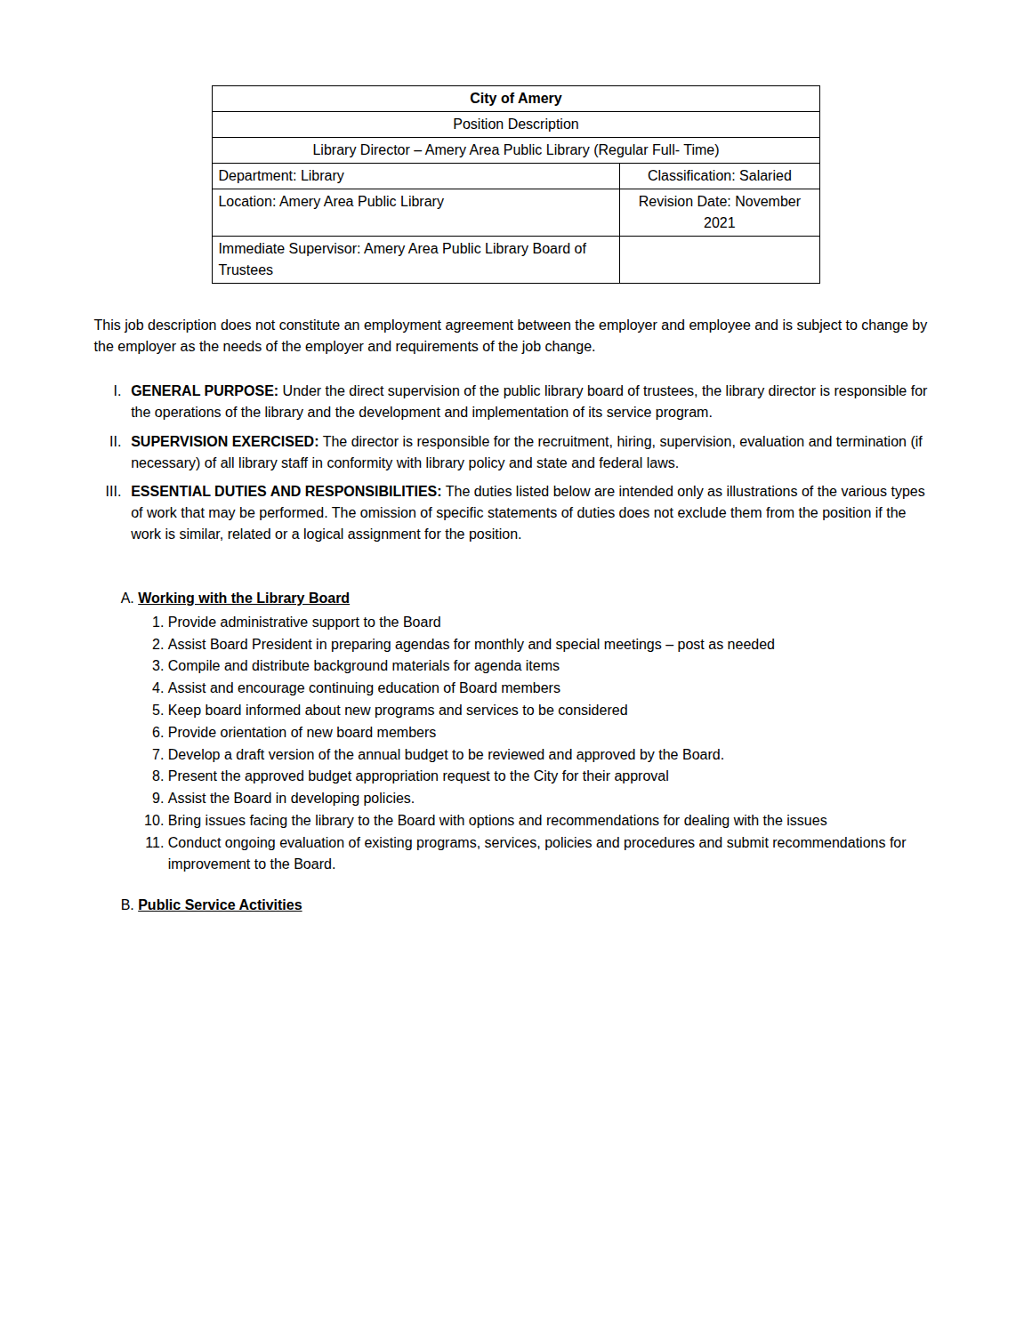| City of Amery |
| Position Description |
| Library Director – Amery Area Public Library (Regular Full- Time) |
| Department: Library | Classification: Salaried |
| Location: Amery Area Public Library | Revision Date: November 2021 |
| Immediate Supervisor: Amery Area Public Library Board of Trustees | |
This job description does not constitute an employment agreement between the employer and employee and is subject to change by the employer as the needs of the employer and requirements of the job change.
GENERAL PURPOSE: Under the direct supervision of the public library board of trustees, the library director is responsible for the operations of the library and the development and implementation of its service program.
SUPERVISION EXERCISED: The director is responsible for the recruitment, hiring, supervision, evaluation and termination (if necessary) of all library staff in conformity with library policy and state and federal laws.
ESSENTIAL DUTIES AND RESPONSIBILITIES: The duties listed below are intended only as illustrations of the various types of work that may be performed. The omission of specific statements of duties does not exclude them from the position if the work is similar, related or a logical assignment for the position.
Working with the Library Board
Provide administrative support to the Board
Assist Board President in preparing agendas for monthly and special meetings – post as needed
Compile and distribute background materials for agenda items
Assist and encourage continuing education of Board members
Keep board informed about new programs and services to be considered
Provide orientation of new board members
Develop a draft version of the annual budget to be reviewed and approved by the Board.
Present the approved budget appropriation request to the City for their approval
Assist the Board in developing policies.
Bring issues facing the library to the Board with options and recommendations for dealing with the issues
Conduct ongoing evaluation of existing programs, services, policies and procedures and submit recommendations for improvement to the Board.
Public Service Activities